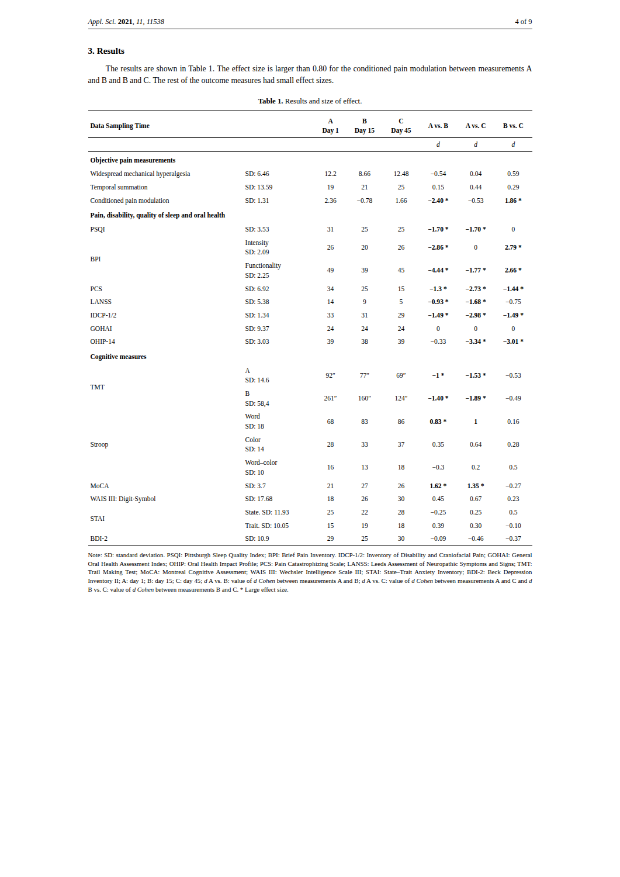Appl. Sci. 2021, 11, 11538
4 of 9
3. Results
The results are shown in Table 1. The effect size is larger than 0.80 for the conditioned pain modulation between measurements A and B and B and C. The rest of the outcome measures had small effect sizes.
Table 1. Results and size of effect.
| Data Sampling Time | A Day 1 | B Day 15 | C Day 45 | A vs. B | A vs. C | B vs. C |
| --- | --- | --- | --- | --- | --- | --- |
| | d | d | d |
| Objective pain measurements |
| Widespread mechanical hyperalgesia | SD: 6.46 | 12.2 | 8.66 | 12.48 | −0.54 | 0.04 | 0.59 |
| Temporal summation | SD: 13.59 | 19 | 21 | 25 | 0.15 | 0.44 | 0.29 |
| Conditioned pain modulation | SD: 1.31 | 2.36 | −0.78 | 1.66 | −2.40 * | −0.53 | 1.86 * |
| Pain, disability, quality of sleep and oral health |
| PSQI | SD: 3.53 | 31 | 25 | 25 | −1.70 * | −1.70 * | 0 |
| BPI | Intensity SD: 2.09 | 26 | 20 | 26 | −2.86 * | 0 | 2.79 * |
| Functionality SD: 2.25 | 49 | 39 | 45 | −4.44 * | −1.77 * | 2.66 * |
| PCS | SD: 6.92 | 34 | 25 | 15 | −1.3 * | −2.73 * | −1.44 * |
| LANSS | SD: 5.38 | 14 | 9 | 5 | −0.93 * | −1.68 * | −0.75 |
| IDCP-1/2 | SD: 1.34 | 33 | 31 | 29 | −1.49 * | −2.98 * | −1.49 * |
| GOHAI | SD: 9.37 | 24 | 24 | 24 | 0 | 0 | 0 |
| OHIP-14 | SD: 3.03 | 39 | 38 | 39 | −0.33 | −3.34 * | −3.01 * |
| Cognitive measures |
| TMT | A SD: 14.6 | 92″ | 77″ | 69″ | −1 * | −1.53 * | −0.53 |
| B SD: 58,4 | 261″ | 160″ | 124″ | −1.40 * | −1.89 * | −0.49 |
| Stroop | Word SD: 18 | 68 | 83 | 86 | 0.83 * | 1 | 0.16 |
| Color SD: 14 | 28 | 33 | 37 | 0.35 | 0.64 | 0.28 |
| Word–color SD: 10 | 16 | 13 | 18 | −0.3 | 0.2 | 0.5 |
| MoCA | SD: 3.7 | 21 | 27 | 26 | 1.62 * | 1.35 * | −0.27 |
| WAIS III: Digit-Symbol | SD: 17.68 | 18 | 26 | 30 | 0.45 | 0.67 | 0.23 |
| STAI | State. SD: 11.93 | 25 | 22 | 28 | −0.25 | 0.25 | 0.5 |
| Trait. SD: 10.05 | 15 | 19 | 18 | 0.39 | 0.30 | −0.10 |
| BDI-2 | SD: 10.9 | 29 | 25 | 30 | −0.09 | −0.46 | −0.37 |
Note: SD: standard deviation. PSQI: Pittsburgh Sleep Quality Index; BPI: Brief Pain Inventory. IDCP-1/2: Inventory of Disability and Craniofacial Pain; GOHAI: General Oral Health Assessment Index; OHIP: Oral Health Impact Profile; PCS: Pain Catastrophizing Scale; LANSS: Leeds Assessment of Neuropathic Symptoms and Signs; TMT: Trail Making Test; MoCA: Montreal Cognitive Assessment; WAIS III: Wechsler Intelligence Scale III; STAI: State–Trait Anxiety Inventory; BDI-2: Beck Depression Inventory II; A: day 1; B: day 15; C: day 45; d A vs. B: value of d Cohen between measurements A and B; d A vs. C: value of d Cohen between measurements A and C and d B vs. C: value of d Cohen between measurements B and C. * Large effect size.